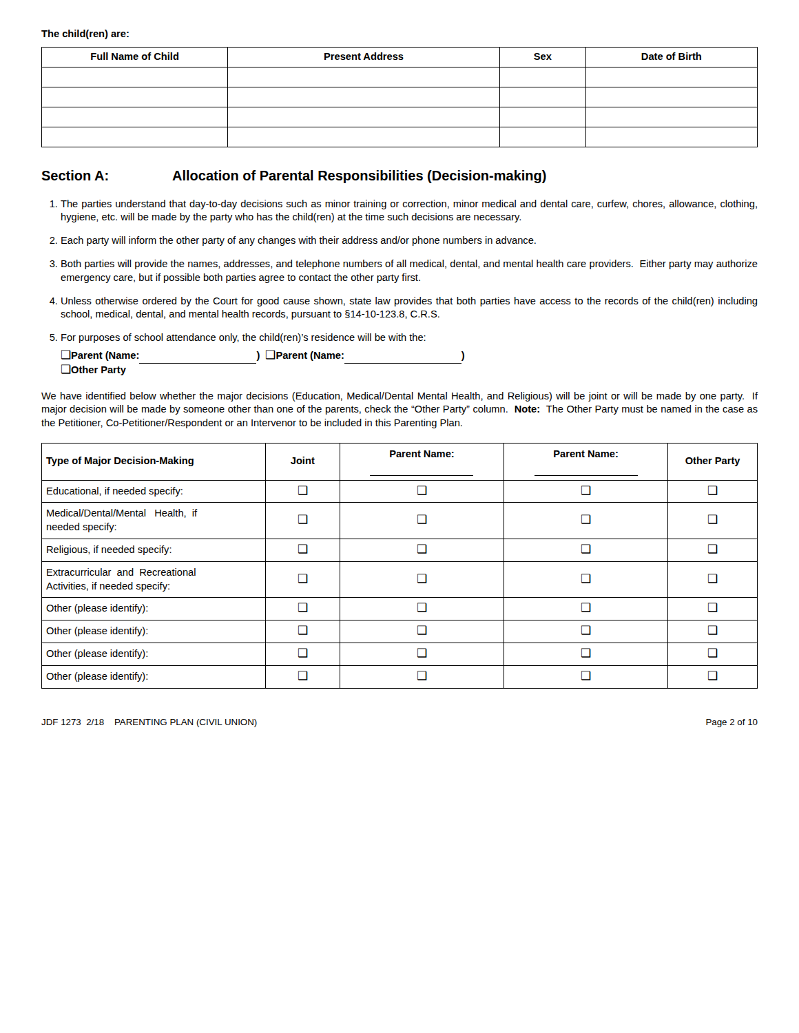The child(ren) are:
| Full Name of Child | Present Address | Sex | Date of Birth |
| --- | --- | --- | --- |
Section A: Allocation of Parental Responsibilities (Decision-making)
The parties understand that day-to-day decisions such as minor training or correction, minor medical and dental care, curfew, chores, allowance, clothing, hygiene, etc. will be made by the party who has the child(ren) at the time such decisions are necessary.
Each party will inform the other party of any changes with their address and/or phone numbers in advance.
Both parties will provide the names, addresses, and telephone numbers of all medical, dental, and mental health care providers. Either party may authorize emergency care, but if possible both parties agree to contact the other party first.
Unless otherwise ordered by the Court for good cause shown, state law provides that both parties have access to the records of the child(ren) including school, medical, dental, and mental health records, pursuant to §14-10-123.8, C.R.S.
For purposes of school attendance only, the child(ren)’s residence will be with the:
❑Parent (Name: ) ❑Parent (Name: )
❑Other Party
We have identified below whether the major decisions (Education, Medical/Dental Mental Health, and Religious) will be joint or will be made by one party. If major decision will be made by someone other than one of the parents, check the “Other Party” column. Note: The Other Party must be named in the case as the Petitioner, Co-Petitioner/Respondent or an Intervenor to be included in this Parenting Plan.
| Type of Major Decision-Making | Joint | Parent Name: | Parent Name: | Other Party |
| --- | --- | --- | --- | --- |
| Educational, if needed specify: | ❑ | ❑ | ❑ | ❑ |
| Medical/Dental/Mental Health, if needed specify: | ❑ | ❑ | ❑ | ❑ |
| Religious, if needed specify: | ❑ | ❑ | ❑ | ❑ |
| Extracurricular and Recreational Activities, if needed specify: | ❑ | ❑ | ❑ | ❑ |
| Other (please identify): | ❑ | ❑ | ❑ | ❑ |
| Other (please identify): | ❑ | ❑ | ❑ | ❑ |
| Other (please identify): | ❑ | ❑ | ❑ | ❑ |
| Other (please identify): | ❑ | ❑ | ❑ | ❑ |
JDF 1273 2/18 PARENTING PLAN (CIVIL UNION) Page 2 of 10